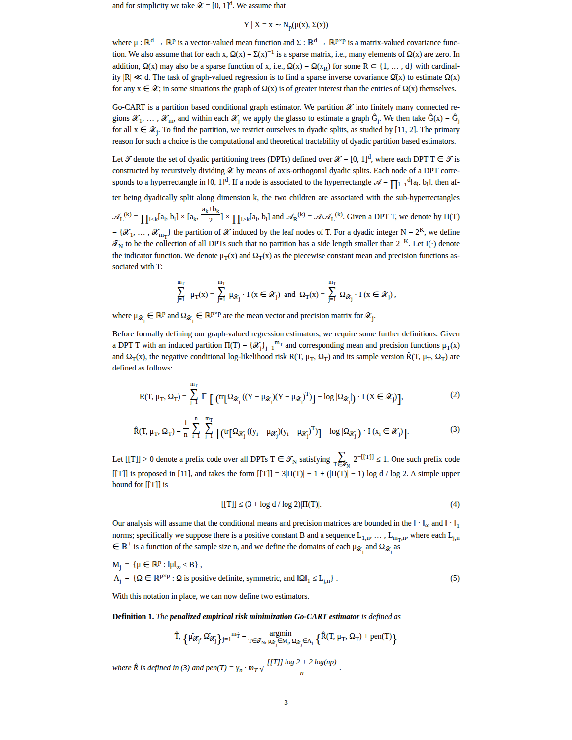and for simplicity we take 𝒳 = [0, 1]d. We assume that
Y | X = x ∼ Np(μ(x), Σ(x))
where μ : ℝd → ℝp is a vector-valued mean function and Σ : ℝd → ℝp×p is a matrix-valued covariance function. We also assume that for each x, Ω(x) = Σ(x)−1 is a sparse matrix, i.e., many elements of Ω(x) are zero. In addition, Ω(x) may also be a sparse function of x, i.e., Ω(x) = Ω(xR) for some R ⊂ {1, … , d} with cardinality |R| ≪ d. The task of graph-valued regression is to find a sparse inverse covariance Ω̂(x) to estimate Ω(x) for any x ∈ 𝒳; in some situations the graph of Ω(x) is of greater interest than the entries of Ω(x) themselves.
Go-CART is a partition based conditional graph estimator. We partition 𝒳 into finitely many connected regions 𝒳1, … , 𝒳m, and within each 𝒳j we apply the glasso to estimate a graph Ĝj. We then take Ĝ(x) = Ĝj for all x ∈ 𝒳j. To find the partition, we restrict ourselves to dyadic splits, as studied by [11, 2]. The primary reason for such a choice is the computational and theoretical tractability of dyadic partition based estimators.
Let 𝒯 denote the set of dyadic partitioning trees (DPTs) defined over 𝒳 = [0, 1]d, where each DPT T ∈ 𝒯 is constructed by recursively dividing 𝒳 by means of axis-orthogonal dyadic splits. Each node of a DPT corresponds to a hyperrectangle in [0, 1]d. If a node is associated to the hyperrectangle 𝒜 = ∏l=1d[al, bl], then after being dyadically split along dimension k, the two children are associated with the sub-hyperrectangles 𝒜L(k) = ∏l<k[al, bl] × [ak, ak+bk 2] × ∏l>k[al, bl] and 𝒜R(k) = 𝒜\𝒜L(k). Given a DPT T, we denote by Π(T) = {𝒳1, … , 𝒳mT} the partition of 𝒳 induced by the leaf nodes of T. For a dyadic integer N = 2K, we define 𝒯N to be the collection of all DPTs such that no partition has a side length smaller than 2−K. Let I(·) denote the indicator function. We denote μT(x) and ΩT(x) as the piecewise constant mean and precision functions associated with T:
mT∑j=1 μT(x) = mT∑j=1 μ𝒳j · I (x ∈ 𝒳j) and ΩT(x) = mT∑j=1 Ω𝒳j · I (x ∈ 𝒳j) ,
where μ𝒳j ∈ ℝp and Ω𝒳j ∈ ℝp×p are the mean vector and precision matrix for 𝒳j.
Before formally defining our graph-valued regression estimators, we require some further definitions. Given a DPT T with an induced partition Π(T) = {𝒳j}j=1mT and corresponding mean and precision functions μT(x) and ΩT(x), the negative conditional log-likelihood risk R(T, μT, ΩT) and its sample version R̂(T, μT, ΩT) are defined as follows:
R(T, μT, ΩT) = mT∑j=1 𝔼 [ (tr[Ω𝒳j ((Y − μ𝒳j)(Y − μ𝒳j)T)] − log |Ω𝒳j|) · I (X ∈ 𝒳j)],
(2)
R̂(T, μT, ΩT) = 1 n n∑i=1 mT∑j=1 [(tr[Ω𝒳j ((yi − μ𝒳j)(yi − μ𝒳j)T)] − log |Ω𝒳j|) · I (xi ∈ 𝒳j)].
(3)
Let [[T]] > 0 denote a prefix code over all DPTs T ∈ 𝒯N satisfying ∑T∈𝒯N 2−[[T]] ≤ 1. One such prefix code [[T]] is proposed in [11], and takes the form [[T]] = 3|Π(T)| − 1 + (|Π(T)| − 1) log d / log 2. A simple upper bound for [[T]] is
[[T]] ≤ (3 + log d / log 2)|Π(T)|.
(4)
Our analysis will assume that the conditional means and precision matrices are bounded in the ‖ · ‖∞ and ‖ · ‖1 norms; specifically we suppose there is a positive constant B and a sequence L1,n, … , LmT,n, where each Lj,n ∈ ℝ+ is a function of the sample size n, and we define the domains of each μ𝒳j and Ω𝒳j as
Mj
=
{μ ∈ ℝp : ‖μ‖∞ ≤ B} ,
Λj
=
{Ω ∈ ℝp×p : Ω is positive definite, symmetric, and ‖Ω‖1 ≤ Lj,n} .(5)
With this notation in place, we can now define two estimators.
Definition 1. The penalized empirical risk minimization Go-CART estimator is defined as
T̂, {μ̂𝒳̂j, Ω̂𝒳̂j}j=1mT̂ = argminT∈𝒯N, μ𝒳j∈Mj, Ω𝒳j∈Λj {R̂(T, μT, ΩT) + pen(T)}
where R̂ is defined in (3) and pen(T) = γn · mT √[[T]] log 2 + 2 log(np) n.
3